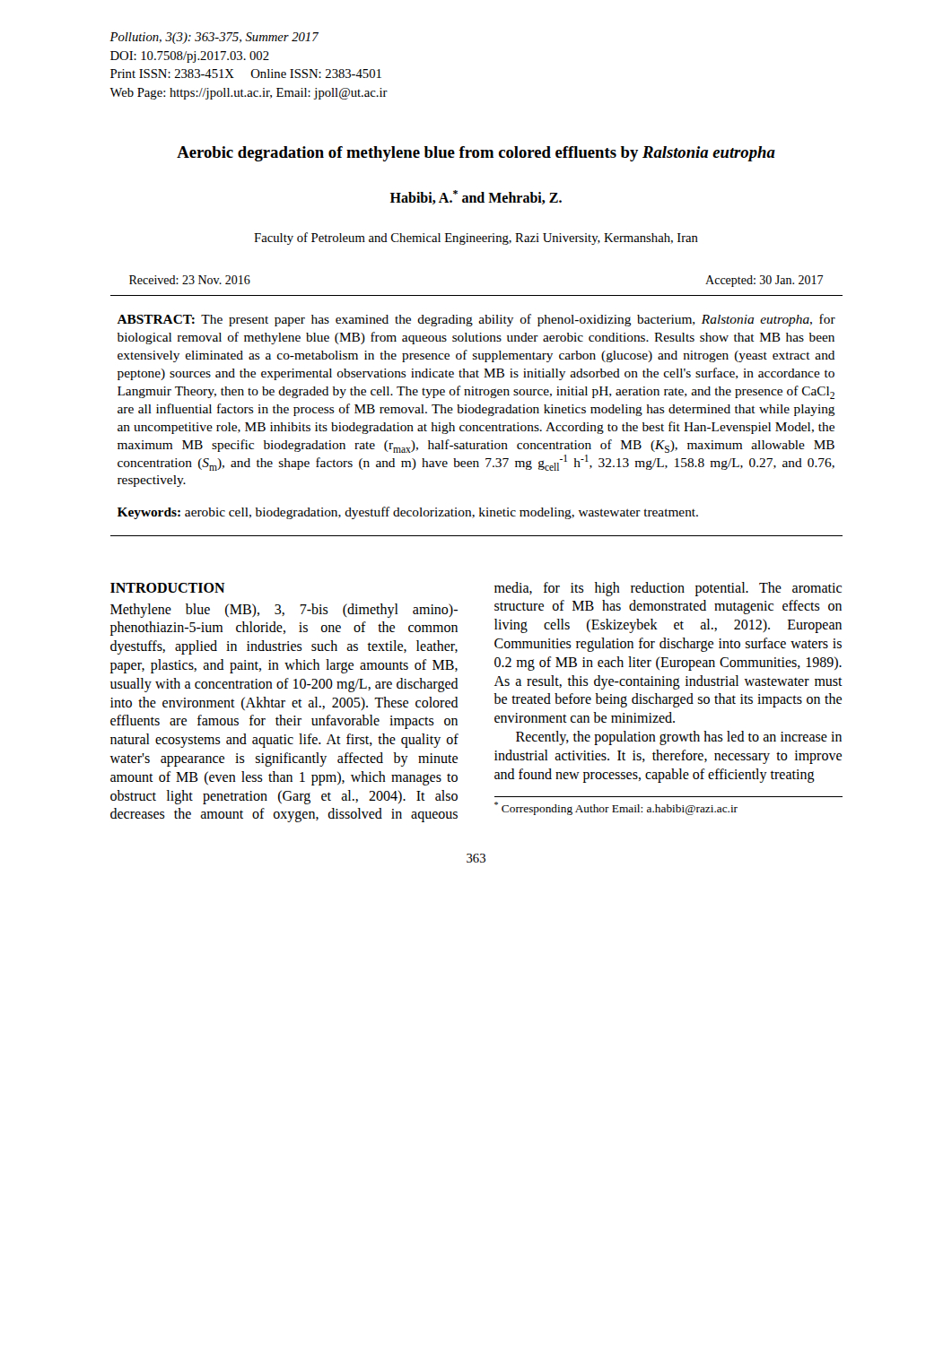Pollution, 3(3): 363-375, Summer 2017
DOI: 10.7508/pj.2017.03. 002
Print ISSN: 2383-451X Online ISSN: 2383-4501
Web Page: https://jpoll.ut.ac.ir, Email: jpoll@ut.ac.ir
Aerobic degradation of methylene blue from colored effluents by Ralstonia eutropha
Habibi, A.* and Mehrabi, Z.
Faculty of Petroleum and Chemical Engineering, Razi University, Kermanshah, Iran
Received: 23 Nov. 2016 Accepted: 30 Jan. 2017
ABSTRACT: The present paper has examined the degrading ability of phenol-oxidizing bacterium, Ralstonia eutropha, for biological removal of methylene blue (MB) from aqueous solutions under aerobic conditions. Results show that MB has been extensively eliminated as a co-metabolism in the presence of supplementary carbon (glucose) and nitrogen (yeast extract and peptone) sources and the experimental observations indicate that MB is initially adsorbed on the cell's surface, in accordance to Langmuir Theory, then to be degraded by the cell. The type of nitrogen source, initial pH, aeration rate, and the presence of CaCl2 are all influential factors in the process of MB removal. The biodegradation kinetics modeling has determined that while playing an uncompetitive role, MB inhibits its biodegradation at high concentrations. According to the best fit Han-Levenspiel Model, the maximum MB specific biodegradation rate (rmax), half-saturation concentration of MB (KS), maximum allowable MB concentration (Sm), and the shape factors (n and m) have been 7.37 mg gcell-1 h-1, 32.13 mg/L, 158.8 mg/L, 0.27, and 0.76, respectively.
Keywords: aerobic cell, biodegradation, dyestuff decolorization, kinetic modeling, wastewater treatment.
INTRODUCTION
Methylene blue (MB), 3, 7-bis (dimethyl amino)-phenothiazin-5-ium chloride, is one of the common dyestuffs, applied in industries such as textile, leather, paper, plastics, and paint, in which large amounts of MB, usually with a concentration of 10-200 mg/L, are discharged into the environment (Akhtar et al., 2005). These colored effluents are famous for their unfavorable impacts on natural ecosystems and aquatic life. At first, the quality of water's appearance is significantly affected by minute amount of MB (even less than 1 ppm), which manages to obstruct light penetration (Garg et al., 2004). It also decreases the amount of oxygen, dissolved in aqueous media, for its high reduction potential. The aromatic structure of MB has demonstrated mutagenic effects on living cells (Eskizeybek et al., 2012). European Communities regulation for discharge into surface waters is 0.2 mg of MB in each liter (European Communities, 1989). As a result, this dye-containing industrial wastewater must be treated before being discharged so that its impacts on the environment can be minimized.
Recently, the population growth has led to an increase in industrial activities. It is, therefore, necessary to improve and found new processes, capable of efficiently treating
* Corresponding Author Email: a.habibi@razi.ac.ir
363